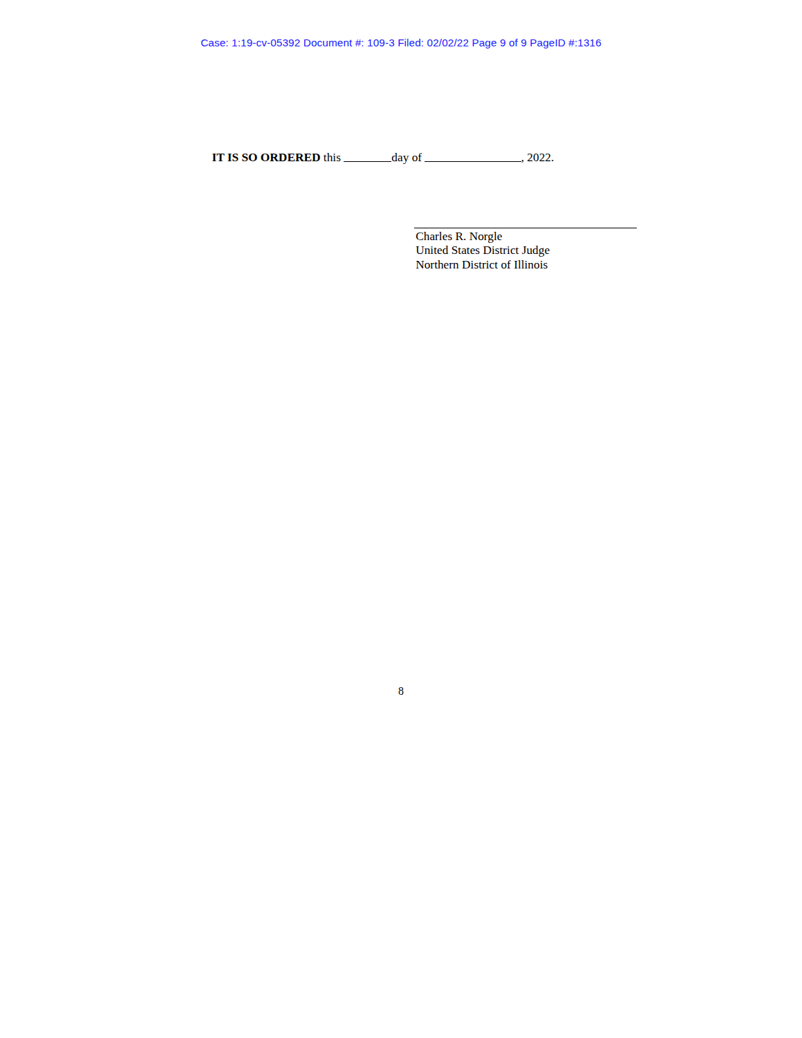Case: 1:19-cv-05392 Document #: 109-3 Filed: 02/02/22 Page 9 of 9 PageID #:1316
IT IS SO ORDERED this day of , 2022.
Charles R. Norgle
United States District Judge
Northern District of Illinois
8